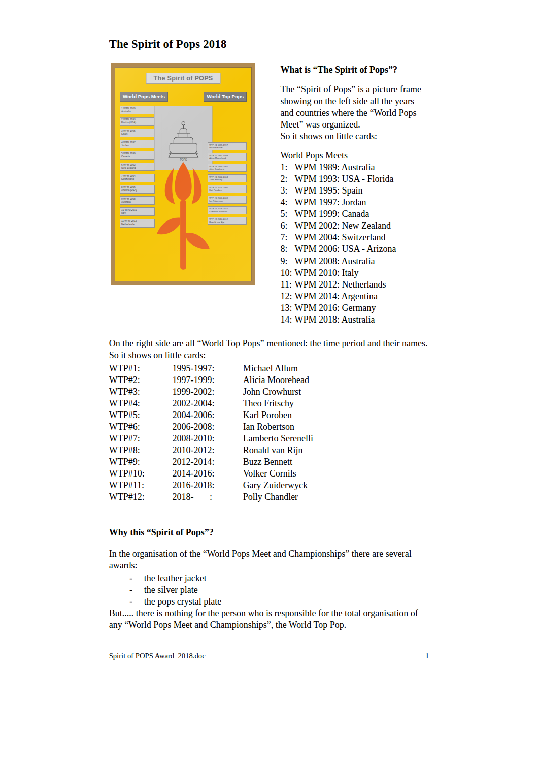The Spirit of Pops 2018
The Spirit of POPS
World Pops Meets
World Top Pops
1 WPM 1989
Australia
2 WPM 1993
Florida (USA)
3 WPM 1995
Spain
4 WPM 1997
Jordan
5 WPM 1999
Canada
6 WPM 2002
New Zealand
7 WPM 2004
Switzerland
8 WPM 2006
Arizona (USA)
9 WPM 2008
Australia
10 WPM 2010
Italy
11 WPM 2012
Netherlands
POPS
WTP #1 1995-1997
Michael Allum
WTP #2 1997-1999
Alicia Moorehead
WTP #3 1999-2002
John Crowhurst
WTP #4 2002-2004
Theo Fritschy
WTP #5 2004-2006
Karl Poroben
WTP #6 2006-2008
Ian Robertson
WTP #7 2008-2010
Lamberto Serenelli
WTP #8 2010-2012
Ronald van Rijn
What is “The Spirit of Pops”?
The “Spirit of Pops” is a picture frame showing on the left side all the years and countries where the “World Pops Meet” was organized.
So it shows on little cards:
World Pops Meets
1: WPM 1989: Australia
2: WPM 1993: USA - Florida
3: WPM 1995: Spain
4: WPM 1997: Jordan
5: WPM 1999: Canada
6: WPM 2002: New Zealand
7: WPM 2004: Switzerland
8: WPM 2006: USA - Arizona
9: WPM 2008: Australia
10: WPM 2010: Italy
11: WPM 2012: Netherlands
12: WPM 2014: Argentina
13: WPM 2016: Germany
14: WPM 2018: Australia
On the right side are all “World Top Pops” mentioned: the time period and their names.
So it shows on little cards:
| WTP#1: | 1995-1997: | Michael Allum |
| WTP#2: | 1997-1999: | Alicia Moorehead |
| WTP#3: | 1999-2002: | John Crowhurst |
| WTP#4: | 2002-2004: | Theo Fritschy |
| WTP#5: | 2004-2006: | Karl Poroben |
| WTP#6: | 2006-2008: | Ian Robertson |
| WTP#7: | 2008-2010: | Lamberto Serenelli |
| WTP#8: | 2010-2012: | Ronald van Rijn |
| WTP#9: | 2012-2014: | Buzz Bennett |
| WTP#10: | 2014-2016: | Volker Cornils |
| WTP#11: | 2016-2018: | Gary Zuiderwyck |
| WTP#12: | 2018- : | Polly Chandler |
Why this “Spirit of Pops”?
In the organisation of the “World Pops Meet and Championships” there are several awards:
the leather jacket
the silver plate
the pops crystal plate
But..... there is nothing for the person who is responsible for the total organisation of any “World Pops Meet and Championships”, the World Top Pop.
Spirit of POPS Award_2018.doc 1